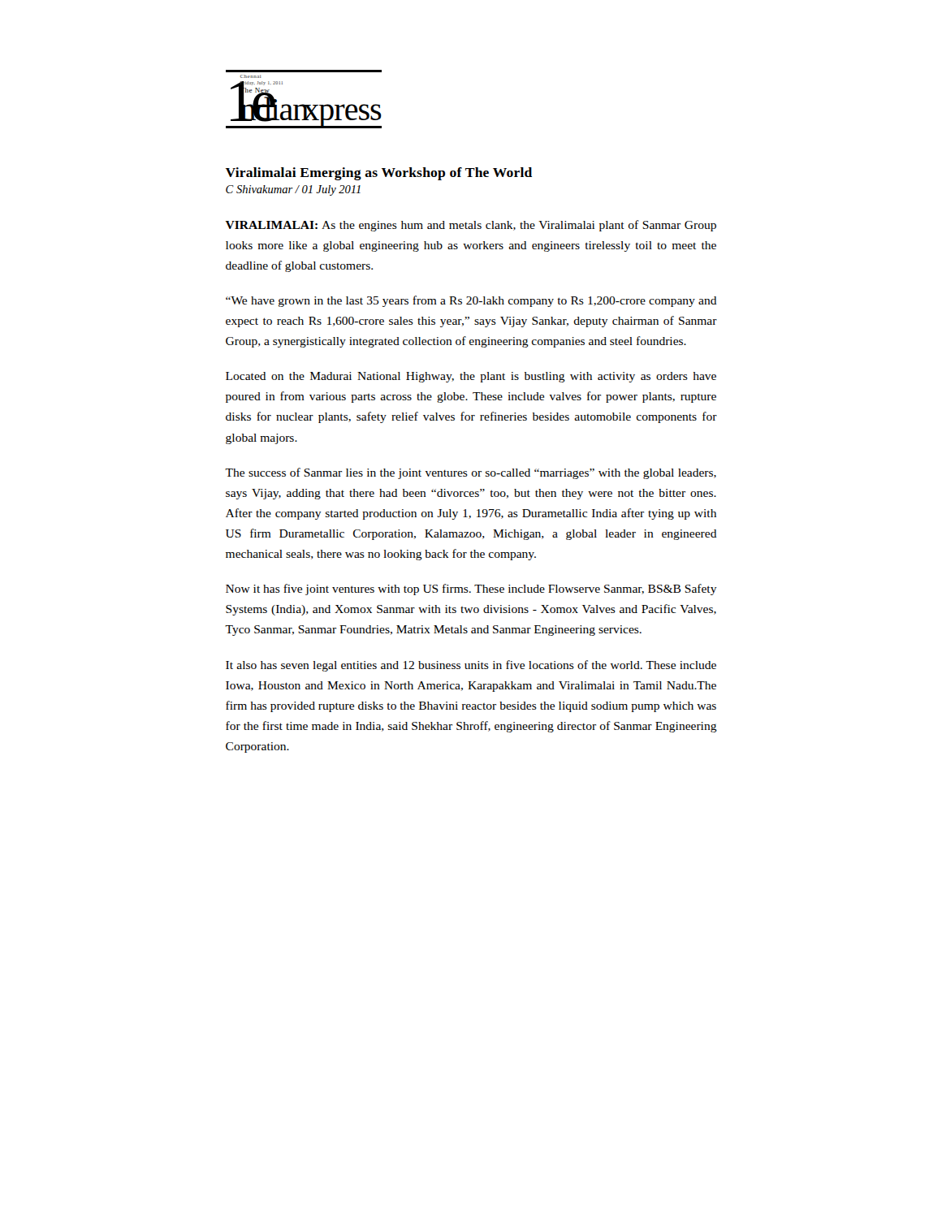1 e
Chennai Friday, July 1, 2011 The New
ndian xpress
Viralimalai Emerging as Workshop of The World
C Shivakumar / 01 July 2011
VIRALIMALAI: As the engines hum and metals clank, the Viralimalai plant of Sanmar Group looks more like a global engineering hub as workers and engineers tirelessly toil to meet the deadline of global customers.
“We have grown in the last 35 years from a Rs 20-lakh company to Rs 1,200-crore company and expect to reach Rs 1,600-crore sales this year,” says Vijay Sankar, deputy chairman of Sanmar Group, a synergistically integrated collection of engineering companies and steel foundries.
Located on the Madurai National Highway, the plant is bustling with activity as orders have poured in from various parts across the globe. These include valves for power plants, rupture disks for nuclear plants, safety relief valves for refineries besides automobile components for global majors.
The success of Sanmar lies in the joint ventures or so-called “marriages” with the global leaders, says Vijay, adding that there had been “divorces” too, but then they were not the bitter ones. After the company started production on July 1, 1976, as Durametallic India after tying up with US firm Durametallic Corporation, Kalamazoo, Michigan, a global leader in engineered mechanical seals, there was no looking back for the company.
Now it has five joint ventures with top US firms. These include Flowserve Sanmar, BS&B Safety Systems (India), and Xomox Sanmar with its two divisions - Xomox Valves and Pacific Valves, Tyco Sanmar, Sanmar Foundries, Matrix Metals and Sanmar Engineering services.
It also has seven legal entities and 12 business units in five locations of the world. These include Iowa, Houston and Mexico in North America, Karapakkam and Viralimalai in Tamil Nadu.The firm has provided rupture disks to the Bhavini reactor besides the liquid sodium pump which was for the first time made in India, said Shekhar Shroff, engineering director of Sanmar Engineering Corporation.